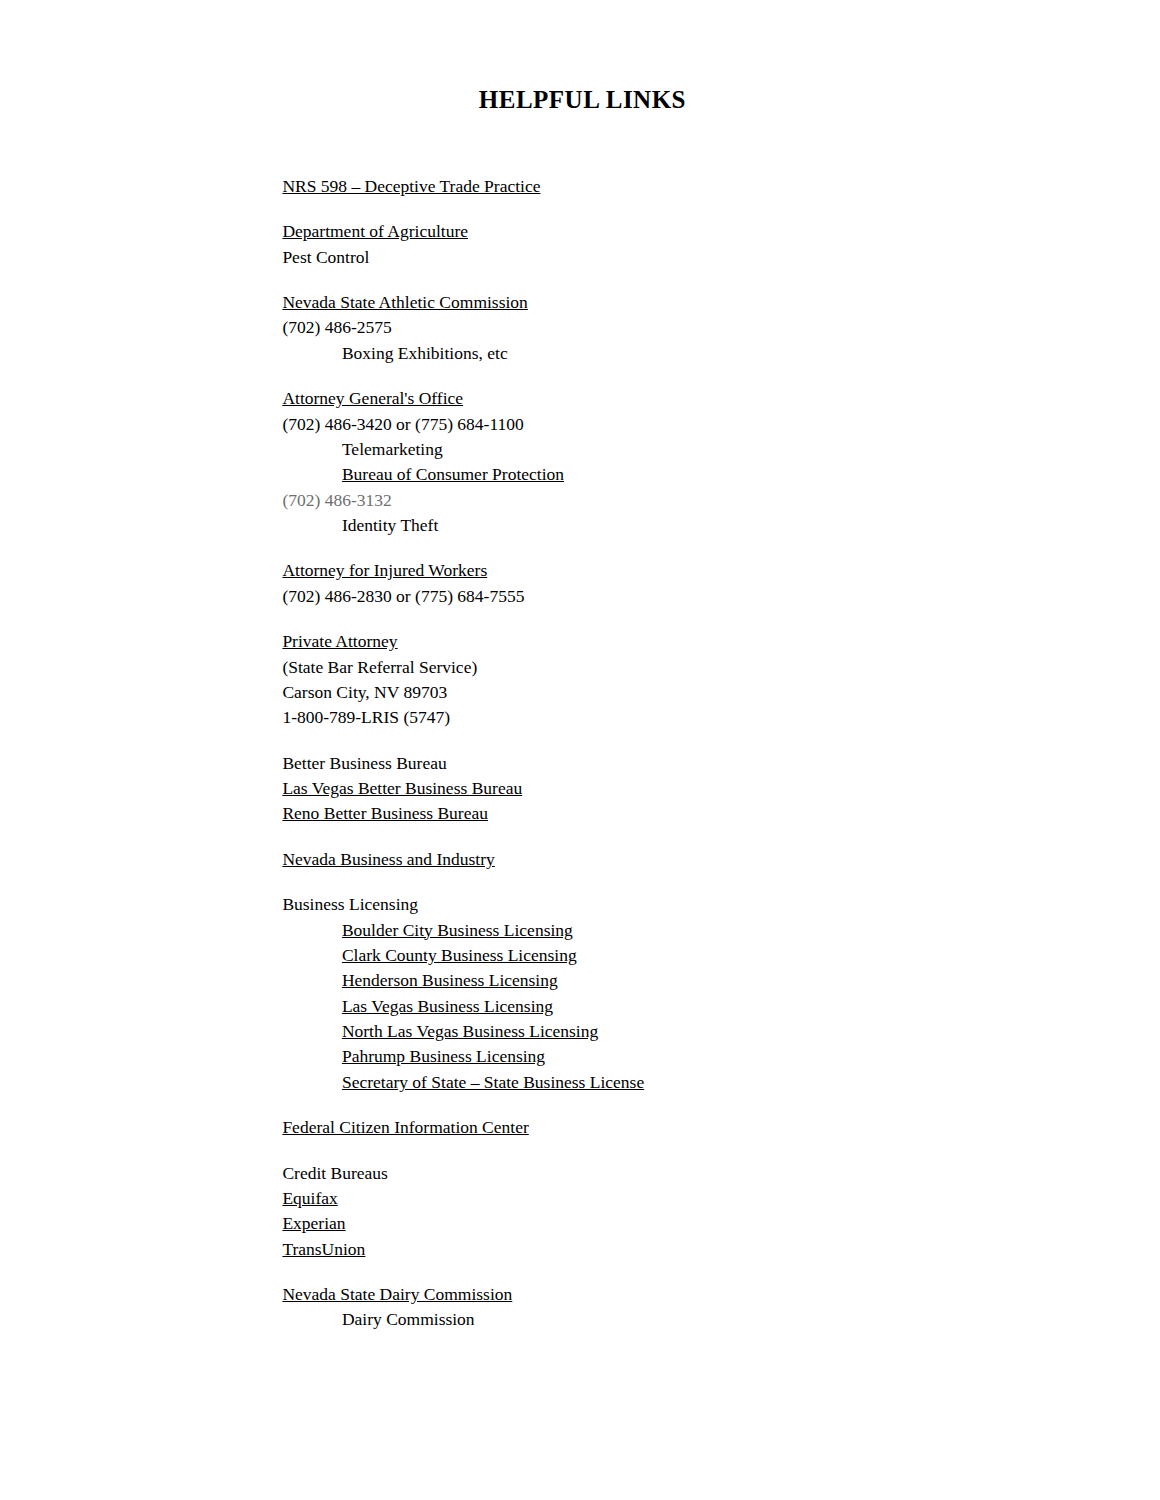HELPFUL LINKS
NRS 598 – Deceptive Trade Practice
Department of Agriculture
Pest Control
Nevada State Athletic Commission
(702) 486-2575
Boxing Exhibitions, etc
Attorney General's Office
(702) 486-3420 or (775) 684-1100
Telemarketing
Bureau of Consumer Protection
(702) 486-3132
Identity Theft
Attorney for Injured Workers
(702) 486-2830 or (775) 684-7555
Private Attorney
(State Bar Referral Service)
Carson City, NV 89703
1-800-789-LRIS (5747)
Better Business Bureau
Las Vegas Better Business Bureau
Reno Better Business Bureau
Nevada Business and Industry
Business Licensing
Boulder City Business Licensing
Clark County Business Licensing
Henderson Business Licensing
Las Vegas Business Licensing
North Las Vegas Business Licensing
Pahrump Business Licensing
Secretary of State – State Business License
Federal Citizen Information Center
Credit Bureaus
Equifax
Experian
TransUnion
Nevada State Dairy Commission
Dairy Commission